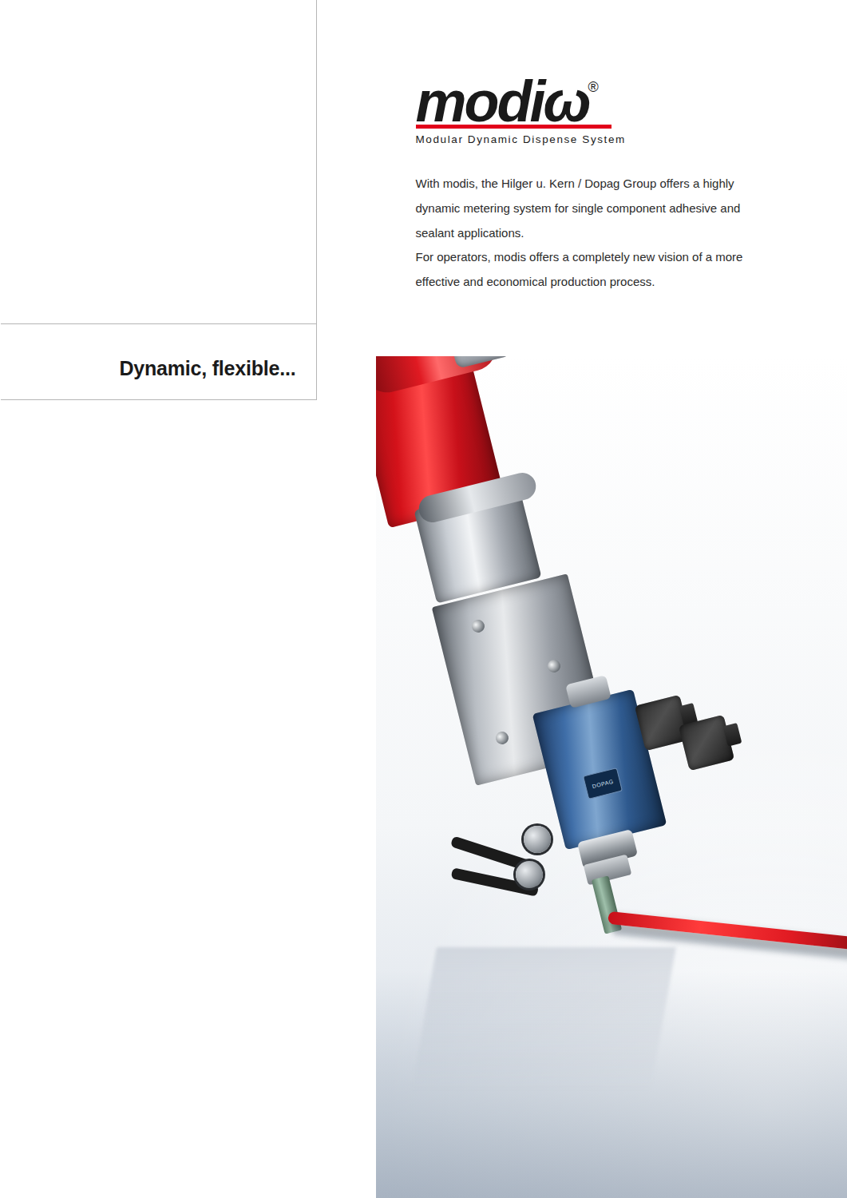modiω®
Modular Dynamic Dispense System
With modis, the Hilger u. Kern / Dopag Group offers a highly dynamic metering system for single component adhesive and sealant applications.
For operators, modis offers a completely new vision of a more effective and economical production process.
Dynamic, flexible...
Application areas
White goods
Electrical
Aerospace
Defence technology
Medical technology
Construction
Automotive
DOPAG